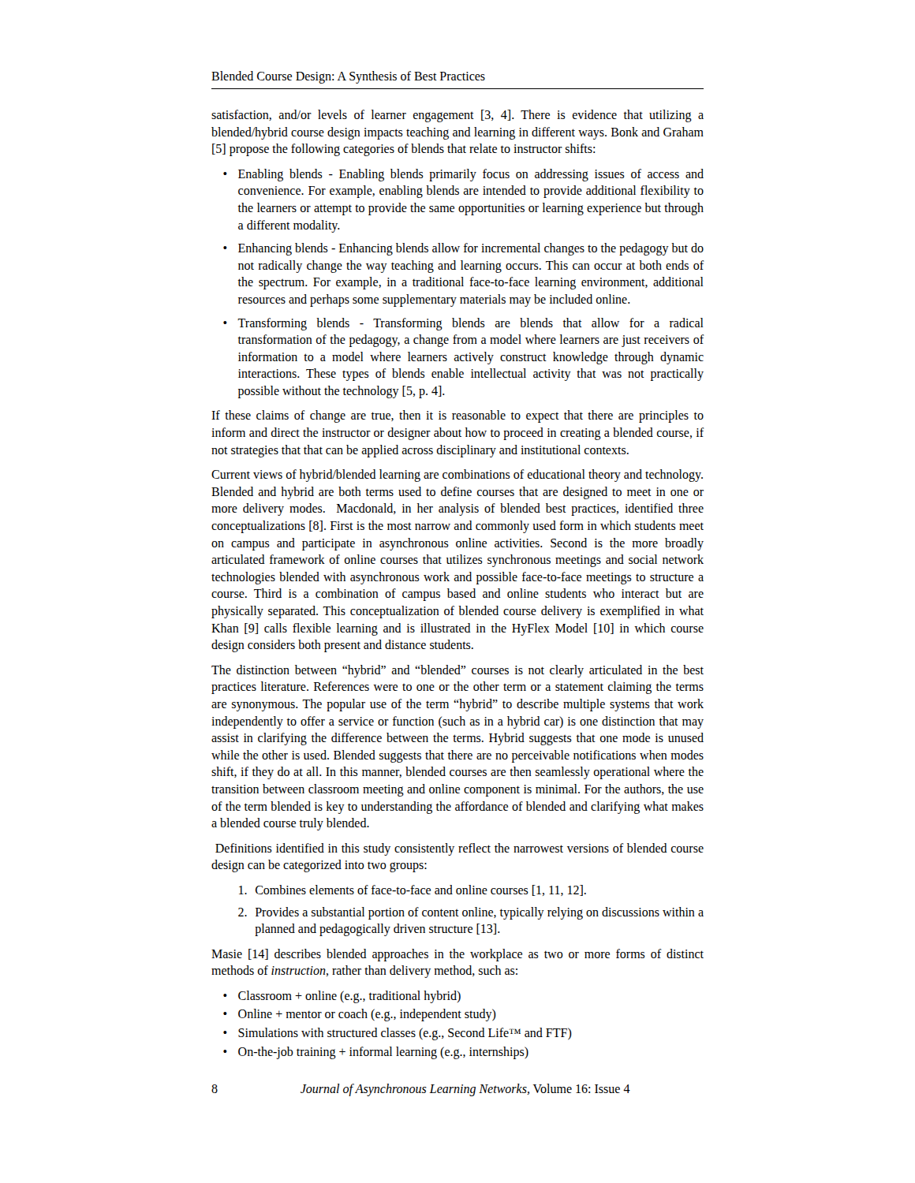Blended Course Design: A Synthesis of Best Practices
satisfaction, and/or levels of learner engagement [3, 4]. There is evidence that utilizing a blended/hybrid course design impacts teaching and learning in different ways. Bonk and Graham [5] propose the following categories of blends that relate to instructor shifts:
Enabling blends - Enabling blends primarily focus on addressing issues of access and convenience. For example, enabling blends are intended to provide additional flexibility to the learners or attempt to provide the same opportunities or learning experience but through a different modality.
Enhancing blends - Enhancing blends allow for incremental changes to the pedagogy but do not radically change the way teaching and learning occurs. This can occur at both ends of the spectrum. For example, in a traditional face-to-face learning environment, additional resources and perhaps some supplementary materials may be included online.
Transforming blends - Transforming blends are blends that allow for a radical transformation of the pedagogy, a change from a model where learners are just receivers of information to a model where learners actively construct knowledge through dynamic interactions. These types of blends enable intellectual activity that was not practically possible without the technology [5, p. 4].
If these claims of change are true, then it is reasonable to expect that there are principles to inform and direct the instructor or designer about how to proceed in creating a blended course, if not strategies that that can be applied across disciplinary and institutional contexts.
Current views of hybrid/blended learning are combinations of educational theory and technology. Blended and hybrid are both terms used to define courses that are designed to meet in one or more delivery modes. Macdonald, in her analysis of blended best practices, identified three conceptualizations [8]. First is the most narrow and commonly used form in which students meet on campus and participate in asynchronous online activities. Second is the more broadly articulated framework of online courses that utilizes synchronous meetings and social network technologies blended with asynchronous work and possible face-to-face meetings to structure a course. Third is a combination of campus based and online students who interact but are physically separated. This conceptualization of blended course delivery is exemplified in what Khan [9] calls flexible learning and is illustrated in the HyFlex Model [10] in which course design considers both present and distance students.
The distinction between “hybrid” and “blended” courses is not clearly articulated in the best practices literature. References were to one or the other term or a statement claiming the terms are synonymous. The popular use of the term “hybrid” to describe multiple systems that work independently to offer a service or function (such as in a hybrid car) is one distinction that may assist in clarifying the difference between the terms. Hybrid suggests that one mode is unused while the other is used. Blended suggests that there are no perceivable notifications when modes shift, if they do at all. In this manner, blended courses are then seamlessly operational where the transition between classroom meeting and online component is minimal. For the authors, the use of the term blended is key to understanding the affordance of blended and clarifying what makes a blended course truly blended.
Definitions identified in this study consistently reflect the narrowest versions of blended course design can be categorized into two groups:
Combines elements of face-to-face and online courses [1, 11, 12].
Provides a substantial portion of content online, typically relying on discussions within a planned and pedagogically driven structure [13].
Masie [14] describes blended approaches in the workplace as two or more forms of distinct methods of instruction, rather than delivery method, such as:
Classroom + online (e.g., traditional hybrid)
Online + mentor or coach (e.g., independent study)
Simulations with structured classes (e.g., Second Life™ and FTF)
On-the-job training + informal learning (e.g., internships)
8 Journal of Asynchronous Learning Networks, Volume 16: Issue 4